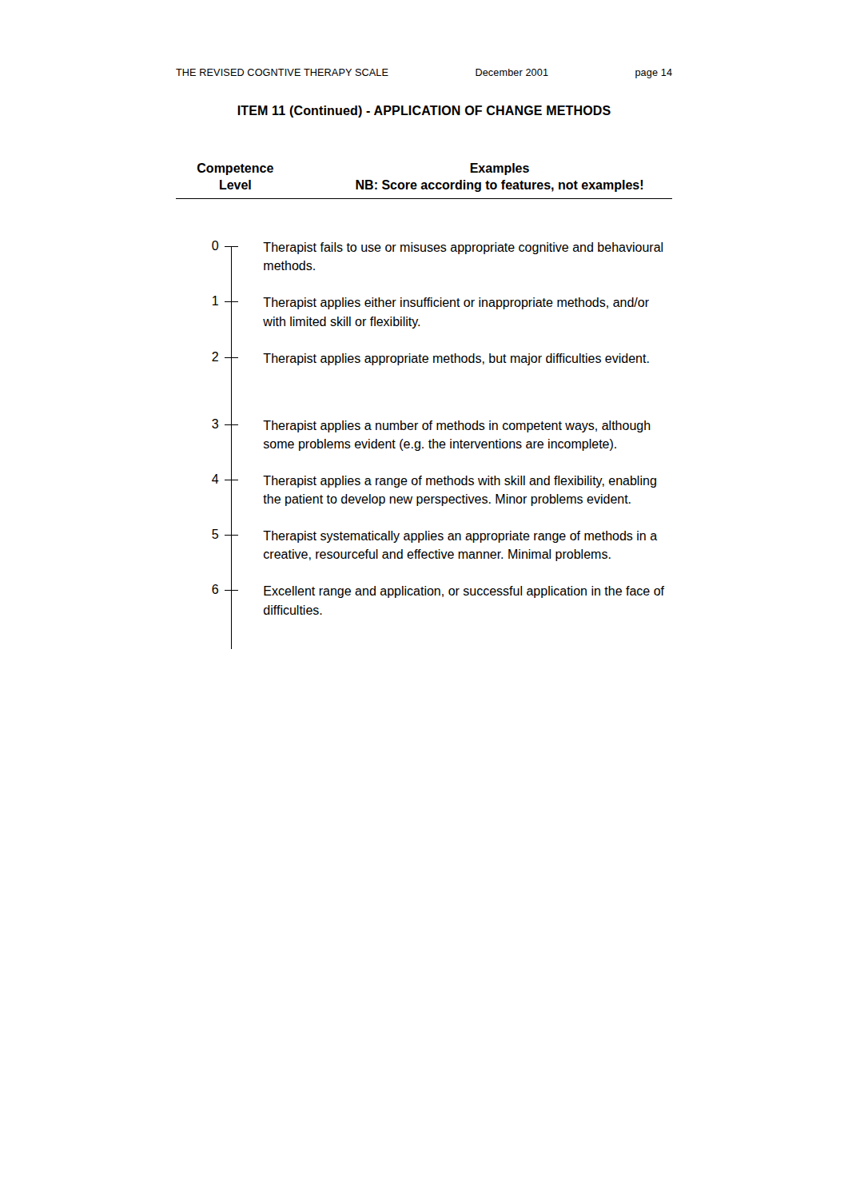THE REVISED COGNTIVE THERAPY SCALE December 2001 page 14
ITEM 11 (Continued) - APPLICATION OF CHANGE METHODS
Competence
Level
Examples
NB: Score according to features, not examples!
0 1 2 3 4 5 6
Therapist fails to use or misuses appropriate cognitive and behavioural methods.
Therapist applies either insufficient or inappropriate methods, and/or with limited skill or flexibility.
Therapist applies appropriate methods, but major difficulties evident.
Therapist applies a number of methods in competent ways, although some problems evident (e.g. the interventions are incomplete).
Therapist applies a range of methods with skill and flexibility, enabling the patient to develop new perspectives. Minor problems evident.
Therapist systematically applies an appropriate range of methods in a creative, resourceful and effective manner. Minimal problems.
Excellent range and application, or successful application in the face of difficulties.